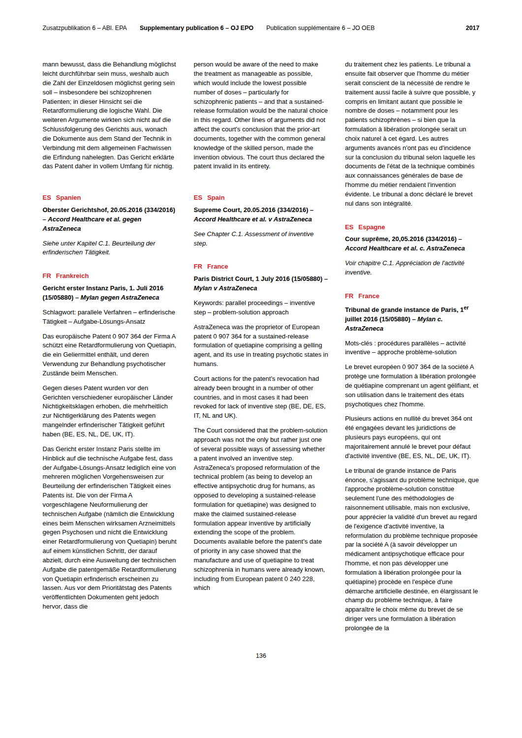Zusatzpublikation 6 – ABl. EPA Supplementary publication 6 – OJ EPO Publication supplémentaire 6 – JO OEB 2017
mann bewusst, dass die Behandlung möglichst leicht durchführbar sein muss, weshalb auch die Zahl der Einzeldosen möglichst gering sein soll – insbesondere bei schizophrenen Patienten; in dieser Hinsicht sei die Retardformulierung die logische Wahl. Die weiteren Argumente wirkten sich nicht auf die Schlussfolgerung des Gerichts aus, wonach die Dokumente aus dem Stand der Technik in Verbindung mit dem allgemeinen Fachwissen die Erfindung nahelegten. Das Gericht erklärte das Patent daher in vollem Umfang für nichtig.
ESSpanien
Oberster Gerichtshof, 20.05.2016 (334/2016) – Accord Healthcare et al. gegen AstraZeneca
Siehe unter Kapitel C.1. Beurteilung der erfinderischen Tätigkeit.
FRFrankreich
Gericht erster Instanz Paris, 1. Juli 2016 (15/05880) – Mylan gegen AstraZeneca
Schlagwort: parallele Verfahren – erfinderische Tätigkeit – Aufgabe-Lösungs-Ansatz
Das europäische Patent 0 907 364 der Firma A schützt eine Retardformulierung von Quetiapin, die ein Geliermittel enthält, und deren Verwendung zur Behandlung psychotischer Zustände beim Menschen.
Gegen dieses Patent wurden vor den Gerichten verschiedener europäischer Länder Nichtigkeitsklagen erhoben, die mehrheitlich zur Nichtigerklärung des Patents wegen mangelnder erfinderischer Tätigkeit geführt haben (BE, ES, NL, DE, UK, IT).
Das Gericht erster Instanz Paris stellte im Hinblick auf die technische Aufgabe fest, dass der Aufgabe-Lösungs-Ansatz lediglich eine von mehreren möglichen Vorgehensweisen zur Beurteilung der erfinderischen Tätigkeit eines Patents ist. Die von der Firma A vorgeschlagene Neuformulierung der technischen Aufgabe (nämlich die Entwicklung eines beim Menschen wirksamen Arzneimittels gegen Psychosen und nicht die Entwicklung einer Retardformulierung von Quetiapin) beruht auf einem künstlichen Schritt, der darauf abzielt, durch eine Ausweitung der technischen Aufgabe die patentgemäße Retardformulierung von Quetiapin erfinderisch erscheinen zu lassen. Aus vor dem Prioritätstag des Patents veröffentlichten Dokumenten geht jedoch hervor, dass die
person would be aware of the need to make the treatment as manageable as possible, which would include the lowest possible number of doses – particularly for schizophrenic patients – and that a sustained-release formulation would be the natural choice in this regard. Other lines of arguments did not affect the court's conclusion that the prior-art documents, together with the common general knowledge of the skilled person, made the invention obvious. The court thus declared the patent invalid in its entirety.
ESSpain
Supreme Court, 20.05.2016 (334/2016) – Accord Healthcare et al. v AstraZeneca
See Chapter C.1. Assessment of inventive step.
FRFrance
Paris District Court, 1 July 2016 (15/05880) – Mylan v AstraZeneca
Keywords: parallel proceedings – inventive step – problem-solution approach
AstraZeneca was the proprietor of European patent 0 907 364 for a sustained-release formulation of quetiapine comprising a gelling agent, and its use in treating psychotic states in humans.
Court actions for the patent's revocation had already been brought in a number of other countries, and in most cases it had been revoked for lack of inventive step (BE, DE, ES, IT, NL and UK).
The Court considered that the problem-solution approach was not the only but rather just one of several possible ways of assessing whether a patent involved an inventive step. AstraZeneca's proposed reformulation of the technical problem (as being to develop an effective antipsychotic drug for humans, as opposed to developing a sustained-release formulation for quetiapine) was designed to make the claimed sustained-release formulation appear inventive by artificially extending the scope of the problem. Documents available before the patent's date of priority in any case showed that the manufacture and use of quetiapine to treat schizophrenia in humans were already known, including from European patent 0 240 228, which
du traitement chez les patients. Le tribunal a ensuite fait observer que l'homme du métier serait conscient de la nécessité de rendre le traitement aussi facile à suivre que possible, y compris en limitant autant que possible le nombre de doses – notamment pour les patients schizophrènes – si bien que la formulation à libération prolongée serait un choix naturel à cet égard. Les autres arguments avancés n'ont pas eu d'incidence sur la conclusion du tribunal selon laquelle les documents de l'état de la technique combinés aux connaissances générales de base de l'homme du métier rendaient l'invention évidente. Le tribunal a donc déclaré le brevet nul dans son intégralité.
ESEspagne
Cour suprême, 20,05.2016 (334/2016) – Accord Healthcare et al. c. AstraZeneca
Voir chapitre C.1. Appréciation de l'activité inventive.
FRFrance
Tribunal de grande instance de Paris, 1er juillet 2016 (15/05880) – Mylan c. AstraZeneca
Mots-clés : procédures parallèles – activité inventive – approche problème-solution
Le brevet européen 0 907 364 de la société A protège une formulation à libération prolongée de quétiapine comprenant un agent gélifiant, et son utilisation dans le traitement des états psychotiques chez l'homme.
Plusieurs actions en nullité du brevet 364 ont été engagées devant les juridictions de plusieurs pays européens, qui ont majoritairement annulé le brevet pour défaut d'activité inventive (BE, ES, NL, DE, UK, IT).
Le tribunal de grande instance de Paris énonce, s'agissant du problème technique, que l'approche problème-solution constitue seulement l'une des méthodologies de raisonnement utilisable, mais non exclusive, pour apprécier la validité d'un brevet au regard de l'exigence d'activité inventive, la reformulation du problème technique proposée par la société A (à savoir développer un médicament antipsychotique efficace pour l'homme, et non pas développer une formulation à libération prolongée pour la quétiapine) procède en l'espèce d'une démarche artificielle destinée, en élargissant le champ du problème technique, à faire apparaître le choix même du brevet de se diriger vers une formulation à libération prolongée de la
136